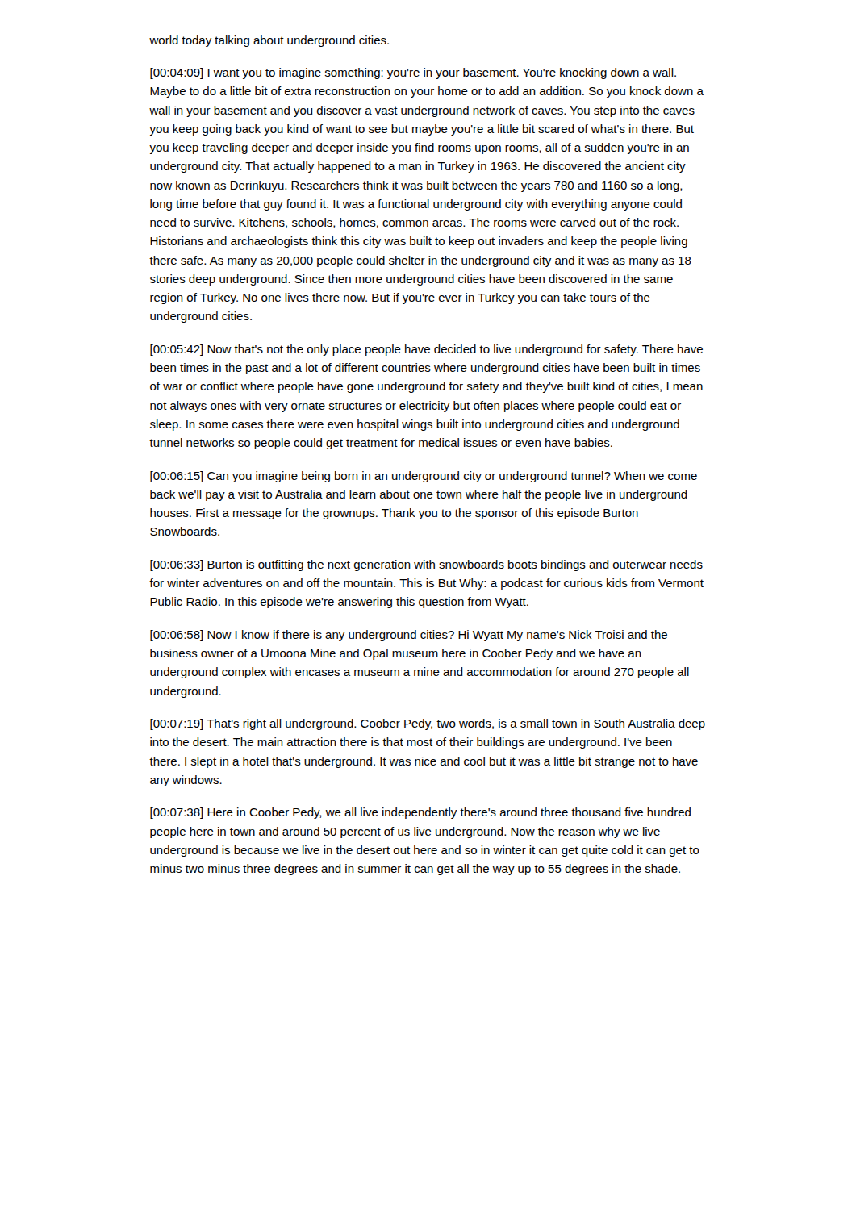world today talking about underground cities.
[00:04:09] I want you to imagine something: you're in your basement. You're knocking down a wall. Maybe to do a little bit of extra reconstruction on your home or to add an addition. So you knock down a wall in your basement and you discover a vast underground network of caves. You step into the caves you keep going back you kind of want to see but maybe you're a little bit scared of what's in there. But you keep traveling deeper and deeper inside you find rooms upon rooms, all of a sudden you're in an underground city. That actually happened to a man in Turkey in 1963. He discovered the ancient city now known as Derinkuyu. Researchers think it was built between the years 780 and 1160 so a long, long time before that guy found it. It was a functional underground city with everything anyone could need to survive. Kitchens, schools, homes, common areas. The rooms were carved out of the rock. Historians and archaeologists think this city was built to keep out invaders and keep the people living there safe. As many as 20,000 people could shelter in the underground city and it was as many as 18 stories deep underground. Since then more underground cities have been discovered in the same region of Turkey. No one lives there now. But if you're ever in Turkey you can take tours of the underground cities.
[00:05:42] Now that's not the only place people have decided to live underground for safety. There have been times in the past and a lot of different countries where underground cities have been built in times of war or conflict where people have gone underground for safety and they've built kind of cities, I mean not always ones with very ornate structures or electricity but often places where people could eat or sleep. In some cases there were even hospital wings built into underground cities and underground tunnel networks so people could get treatment for medical issues or even have babies.
[00:06:15] Can you imagine being born in an underground city or underground tunnel? When we come back we'll pay a visit to Australia and learn about one town where half the people live in underground houses. First a message for the grownups. Thank you to the sponsor of this episode Burton Snowboards.
[00:06:33] Burton is outfitting the next generation with snowboards boots bindings and outerwear needs for winter adventures on and off the mountain. This is But Why: a podcast for curious kids from Vermont Public Radio. In this episode we're answering this question from Wyatt.
[00:06:58] Now I know if there is any underground cities? Hi Wyatt My name's Nick Troisi and the business owner of a Umoona Mine and Opal museum here in Coober Pedy and we have an underground complex with encases a museum a mine and accommodation for around 270 people all underground.
[00:07:19] That's right all underground. Coober Pedy, two words, is a small town in South Australia deep into the desert. The main attraction there is that most of their buildings are underground. I've been there. I slept in a hotel that's underground. It was nice and cool but it was a little bit strange not to have any windows.
[00:07:38] Here in Coober Pedy, we all live independently there's around three thousand five hundred people here in town and around 50 percent of us live underground. Now the reason why we live underground is because we live in the desert out here and so in winter it can get quite cold it can get to minus two minus three degrees and in summer it can get all the way up to 55 degrees in the shade.